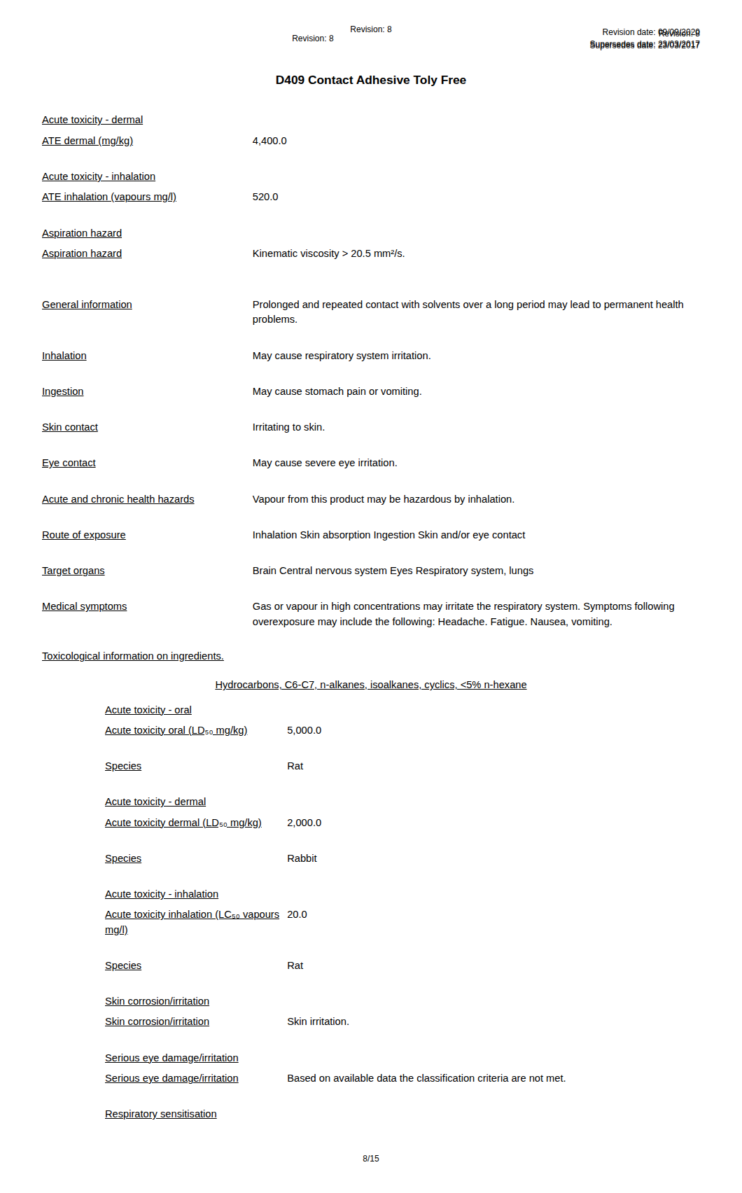Revision: 8
Supersedes date: 23/03/2017
Revision: 8
Revision date: 09/09/2020
Revision: 8
Revision date: 09/09/2020
Supersedes date: 23/03/2017
D409 Contact Adhesive Toly Free
| Acute toxicity - dermal | |
| ATE dermal (mg/kg) | 4,400.0 |
| Acute toxicity - inhalation | |
| ATE inhalation (vapours mg/l) | 520.0 |
| Aspiration hazard | |
| Aspiration hazard | Kinematic viscosity > 20.5 mm²/s. |
| General information | Prolonged and repeated contact with solvents over a long period may lead to permanent health problems. |
| Inhalation | May cause respiratory system irritation. |
| Ingestion | May cause stomach pain or vomiting. |
| Skin contact | Irritating to skin. |
| Eye contact | May cause severe eye irritation. |
| Acute and chronic health hazards | Vapour from this product may be hazardous by inhalation. |
| Route of exposure | Inhalation Skin absorption Ingestion Skin and/or eye contact |
| Target organs | Brain Central nervous system Eyes Respiratory system, lungs |
| Medical symptoms | Gas or vapour in high concentrations may irritate the respiratory system. Symptoms following overexposure may include the following: Headache. Fatigue. Nausea, vomiting. |
Toxicological information on ingredients.
Hydrocarbons, C6-C7, n-alkanes, isoalkanes, cyclics, <5% n-hexane
| Acute toxicity - oral | |
| Acute toxicity oral (LD₅₀ mg/kg) | 5,000.0 |
| Species | Rat |
| Acute toxicity - dermal | |
| Acute toxicity dermal (LD₅₀ mg/kg) | 2,000.0 |
| Species | Rabbit |
| Acute toxicity - inhalation | |
| Acute toxicity inhalation (LC₅₀ vapours mg/l) | 20.0 |
| Species | Rat |
| Skin corrosion/irritation | |
| Skin corrosion/irritation | Skin irritation. |
| Serious eye damage/irritation | |
| Serious eye damage/irritation | Based on available data the classification criteria are not met. |
| Respiratory sensitisation | |
8/15